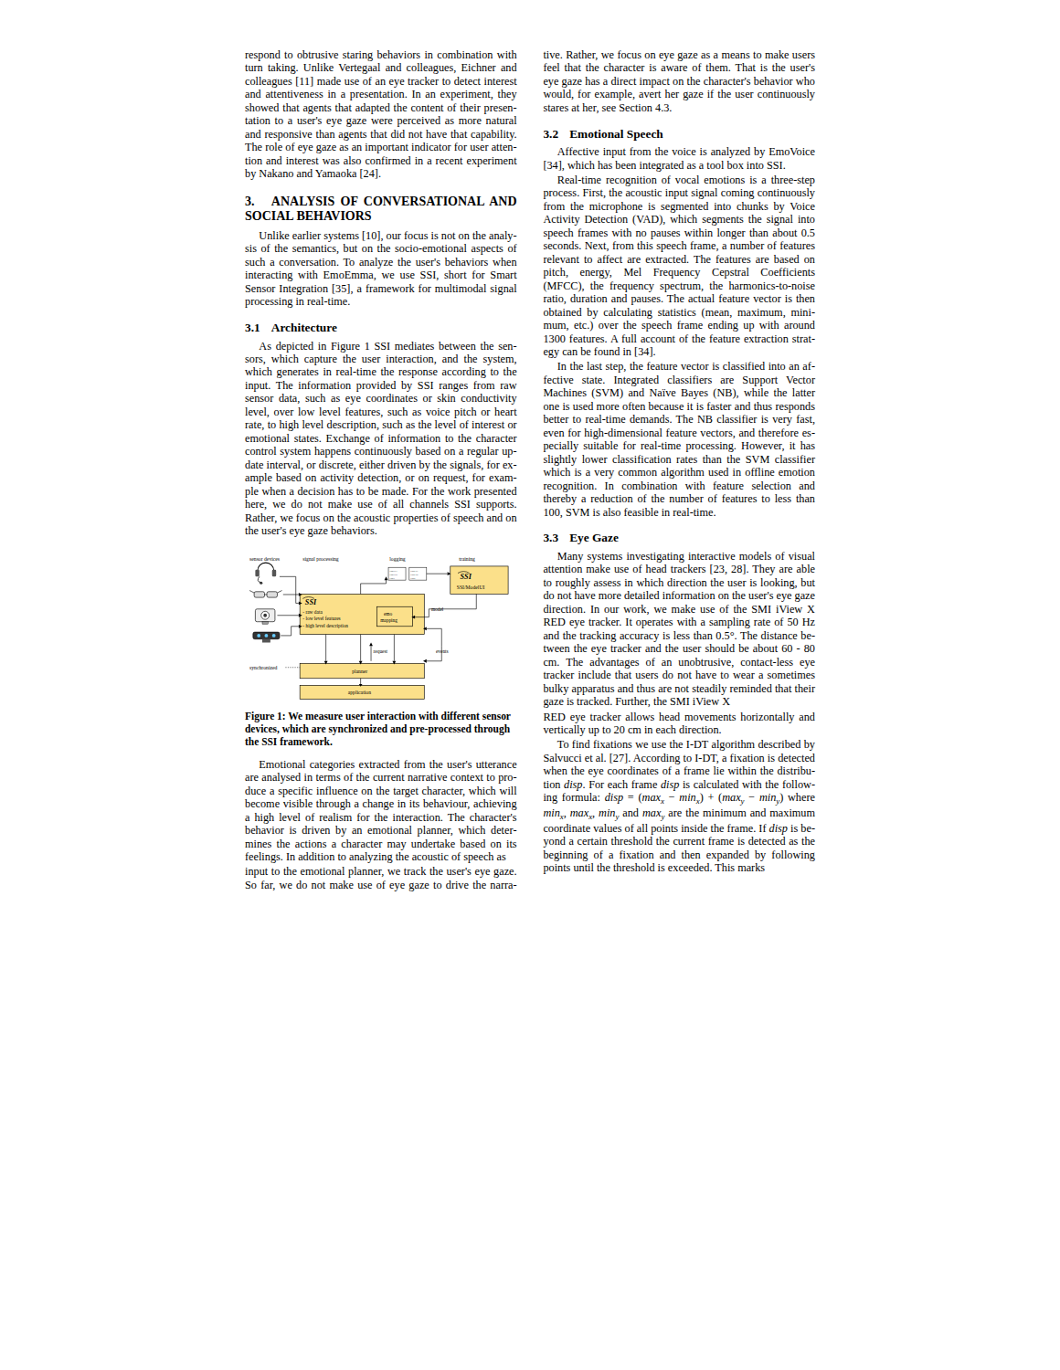respond to obtrusive staring behaviors in combination with turn taking. Unlike Vertegaal and colleagues, Eichner and colleagues [11] made use of an eye tracker to detect interest and attentiveness in a presentation. In an experiment, they showed that agents that adapted the content of their presentation to a user's eye gaze were perceived as more natural and responsive than agents that did not have that capability. The role of eye gaze as an important indicator for user attention and interest was also confirmed in a recent experiment by Nakano and Yamaoka [24].
3. ANALYSIS OF CONVERSATIONAL AND SOCIAL BEHAVIORS
Unlike earlier systems [10], our focus is not on the analysis of the semantics, but on the socio-emotional aspects of such a conversation. To analyze the user's behaviors when interacting with EmoEmma, we use SSI, short for Smart Sensor Integration [35], a framework for multimodal signal processing in real-time.
3.1 Architecture
As depicted in Figure 1 SSI mediates between the sensors, which capture the user interaction, and the system, which generates in real-time the response according to the input. The information provided by SSI ranges from raw sensor data, such as eye coordinates or skin conductivity level, over low level features, such as voice pitch or heart rate, to high level description, such as the level of interest or emotional states. Exchange of information to the character control system happens continuously based on a regular update interval, or discrete, either driven by the signals, for example based on activity detection, or on request, for example when a decision has to be made. For the work presented here, we do not make use of all channels SSI supports. Rather, we focus on the acoustic properties of speech and on the user's eye gaze behaviors.
sensor devices signal processing logging training SSI SSI/ModelUI 100111 100110 1001 100111 100110 1001 SSI - raw data - low level features - high level description emo mapping model planner application request events synchronized
Figure 1: We measure user interaction with different sensor devices, which are synchronized and pre-processed through the SSI framework.
Emotional categories extracted from the user's utterance are analysed in terms of the current narrative context to produce a specific influence on the target character, which will become visible through a change in its behaviour, achieving a high level of realism for the interaction. The character's behavior is driven by an emotional planner, which determines the actions a character may undertake based on its feelings. In addition to analyzing the acoustic of speech as
input to the emotional planner, we track the user's eye gaze. So far, we do not make use of eye gaze to drive the narrative. Rather, we focus on eye gaze as a means to make users feel that the character is aware of them. That is the user's eye gaze has a direct impact on the character's behavior who would, for example, avert her gaze if the user continuously stares at her, see Section 4.3.
3.2 Emotional Speech
Affective input from the voice is analyzed by EmoVoice [34], which has been integrated as a tool box into SSI.
Real-time recognition of vocal emotions is a three-step process. First, the acoustic input signal coming continuously from the microphone is segmented into chunks by Voice Activity Detection (VAD), which segments the signal into speech frames with no pauses within longer than about 0.5 seconds. Next, from this speech frame, a number of features relevant to affect are extracted. The features are based on pitch, energy, Mel Frequency Cepstral Coefficients (MFCC), the frequency spectrum, the harmonics-to-noise ratio, duration and pauses. The actual feature vector is then obtained by calculating statistics (mean, maximum, minimum, etc.) over the speech frame ending up with around 1300 features. A full account of the feature extraction strategy can be found in [34].
In the last step, the feature vector is classified into an affective state. Integrated classifiers are Support Vector Machines (SVM) and Naïve Bayes (NB), while the latter one is used more often because it is faster and thus responds better to real-time demands. The NB classifier is very fast, even for high-dimensional feature vectors, and therefore especially suitable for real-time processing. However, it has slightly lower classification rates than the SVM classifier which is a very common algorithm used in offline emotion recognition. In combination with feature selection and thereby a reduction of the number of features to less than 100, SVM is also feasible in real-time.
3.3 Eye Gaze
Many systems investigating interactive models of visual attention make use of head trackers [23, 28]. They are able to roughly assess in which direction the user is looking, but do not have more detailed information on the user's eye gaze direction. In our work, we make use of the SMI iView X RED eye tracker. It operates with a sampling rate of 50 Hz and the tracking accuracy is less than 0.5°. The distance between the eye tracker and the user should be about 60 - 80 cm. The advantages of an unobtrusive, contact-less eye tracker include that users do not have to wear a sometimes bulky apparatus and thus are not steadily reminded that their gaze is tracked. Further, the SMI iView X
RED eye tracker allows head movements horizontally and vertically up to 20 cm in each direction.
To find fixations we use the I-DT algorithm described by Salvucci et al. [27]. According to I-DT, a fixation is detected when the eye coordinates of a frame lie within the distribution disp. For each frame disp is calculated with the following formula: disp = (maxx − minx) + (maxy − miny) where minx, maxx, miny and maxy are the minimum and maximum coordinate values of all points inside the frame. If disp is beyond a certain threshold the current frame is detected as the beginning of a fixation and then expanded by following points until the threshold is exceeded. This marks